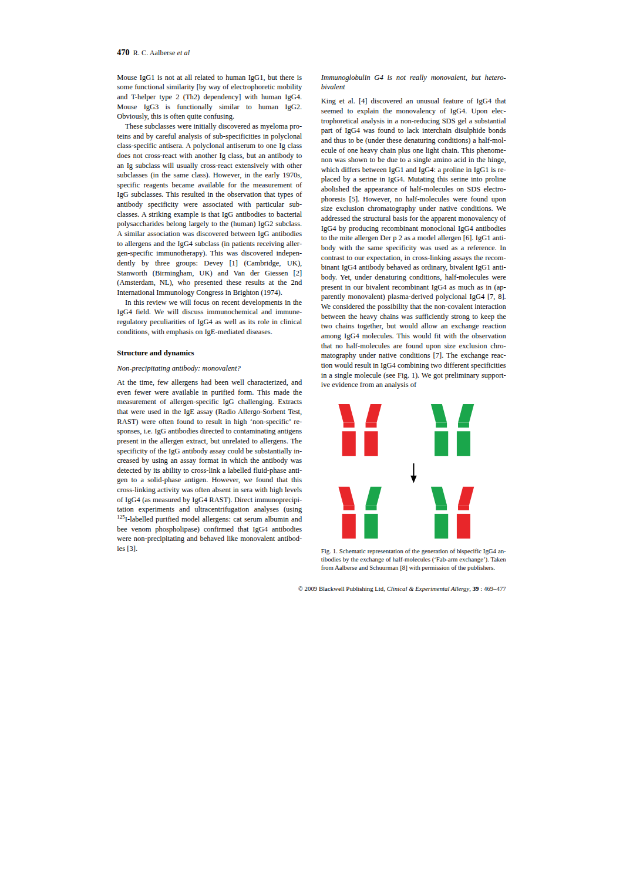470 R. C. Aalberse et al
Mouse IgG1 is not at all related to human IgG1, but there is some functional similarity [by way of electrophoretic mobility and T-helper type 2 (Th2) dependency] with human IgG4. Mouse IgG3 is functionally similar to human IgG2. Obviously, this is often quite confusing.
These subclasses were initially discovered as myeloma proteins and by careful analysis of sub-specificities in polyclonal class-specific antisera. A polyclonal antiserum to one Ig class does not cross-react with another Ig class, but an antibody to an Ig subclass will usually cross-react extensively with other subclasses (in the same class). However, in the early 1970s, specific reagents became available for the measurement of IgG subclasses. This resulted in the observation that types of antibody specificity were associated with particular subclasses. A striking example is that IgG antibodies to bacterial polysaccharides belong largely to the (human) IgG2 subclass. A similar association was discovered between IgG antibodies to allergens and the IgG4 subclass (in patients receiving allergen-specific immunotherapy). This was discovered independently by three groups: Devey [1] (Cambridge, UK), Stanworth (Birmingham, UK) and Van der Giessen [2] (Amsterdam, NL), who presented these results at the 2nd International Immunology Congress in Brighton (1974).
In this review we will focus on recent developments in the IgG4 field. We will discuss immunochemical and immune-regulatory peculiarities of IgG4 as well as its role in clinical conditions, with emphasis on IgE-mediated diseases.
Structure and dynamics
Non-precipitating antibody: monovalent?
At the time, few allergens had been well characterized, and even fewer were available in purified form. This made the measurement of allergen-specific IgG challenging. Extracts that were used in the IgE assay (Radio Allergo-Sorbent Test, RAST) were often found to result in high ‘non-specific’ responses, i.e. IgG antibodies directed to contaminating antigens present in the allergen extract, but unrelated to allergens. The specificity of the IgG antibody assay could be substantially increased by using an assay format in which the antibody was detected by its ability to cross-link a labelled fluid-phase antigen to a solid-phase antigen. However, we found that this cross-linking activity was often absent in sera with high levels of IgG4 (as measured by IgG4 RAST). Direct immunoprecipitation experiments and ultracentrifugation analyses (using 125I-labelled purified model allergens: cat serum albumin and bee venom phospholipase) confirmed that IgG4 antibodies were non-precipitating and behaved like monovalent antibodies [3].
Immunoglobulin G4 is not really monovalent, but hetero-bivalent
King et al. [4] discovered an unusual feature of IgG4 that seemed to explain the monovalency of IgG4. Upon electrophoretical analysis in a non-reducing SDS gel a substantial part of IgG4 was found to lack interchain disulphide bonds and thus to be (under these denaturing conditions) a half-molecule of one heavy chain plus one light chain. This phenomenon was shown to be due to a single amino acid in the hinge, which differs between IgG1 and IgG4: a proline in IgG1 is replaced by a serine in IgG4. Mutating this serine into proline abolished the appearance of half-molecules on SDS electrophoresis [5]. However, no half-molecules were found upon size exclusion chromatography under native conditions. We addressed the structural basis for the apparent monovalency of IgG4 by producing recombinant monoclonal IgG4 antibodies to the mite allergen Der p 2 as a model allergen [6]. IgG1 antibody with the same specificity was used as a reference. In contrast to our expectation, in cross-linking assays the recombinant IgG4 antibody behaved as ordinary, bivalent IgG1 antibody. Yet, under denaturing conditions, half-molecules were present in our bivalent recombinant IgG4 as much as in (apparently monovalent) plasma-derived polyclonal IgG4 [7, 8]. We considered the possibility that the non-covalent interaction between the heavy chains was sufficiently strong to keep the two chains together, but would allow an exchange reaction among IgG4 molecules. This would fit with the observation that no half-molecules are found upon size exclusion chromatography under native conditions [7]. The exchange reaction would result in IgG4 combining two different specificities in a single molecule (see Fig. 1). We got preliminary supportive evidence from an analysis of
Fig. 1. Schematic representation of the generation of bispecific IgG4 antibodies by the exchange of half-molecules (‘Fab-arm exchange’). Taken from Aalberse and Schuurman [8] with permission of the publishers.
© 2009 Blackwell Publishing Ltd, Clinical & Experimental Allergy, 39 : 469–477